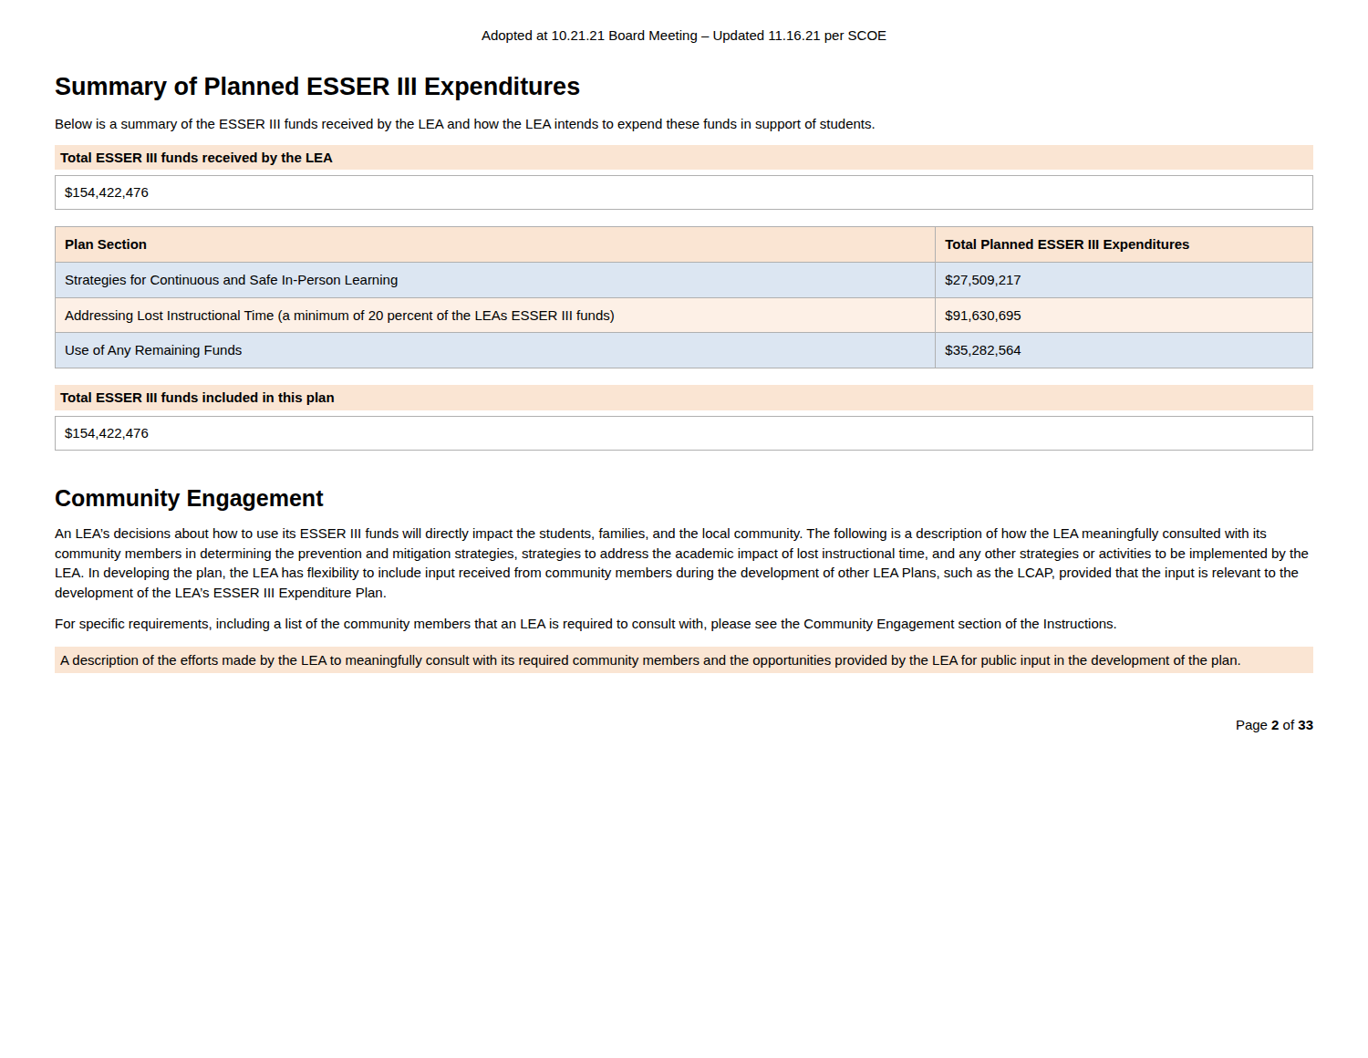Adopted at 10.21.21 Board Meeting – Updated 11.16.21 per SCOE
Summary of Planned ESSER III Expenditures
Below is a summary of the ESSER III funds received by the LEA and how the LEA intends to expend these funds in support of students.
Total ESSER III funds received by the LEA
$154,422,476
| Plan Section | Total Planned ESSER III Expenditures |
| --- | --- |
| Strategies for Continuous and Safe In-Person Learning | $27,509,217 |
| Addressing Lost Instructional Time (a minimum of 20 percent of the LEAs ESSER III funds) | $91,630,695 |
| Use of Any Remaining Funds | $35,282,564 |
Total ESSER III funds included in this plan
$154,422,476
Community Engagement
An LEA’s decisions about how to use its ESSER III funds will directly impact the students, families, and the local community. The following is a description of how the LEA meaningfully consulted with its community members in determining the prevention and mitigation strategies, strategies to address the academic impact of lost instructional time, and any other strategies or activities to be implemented by the LEA. In developing the plan, the LEA has flexibility to include input received from community members during the development of other LEA Plans, such as the LCAP, provided that the input is relevant to the development of the LEA’s ESSER III Expenditure Plan.
For specific requirements, including a list of the community members that an LEA is required to consult with, please see the Community Engagement section of the Instructions.
A description of the efforts made by the LEA to meaningfully consult with its required community members and the opportunities provided by the LEA for public input in the development of the plan.
Page 2 of 33